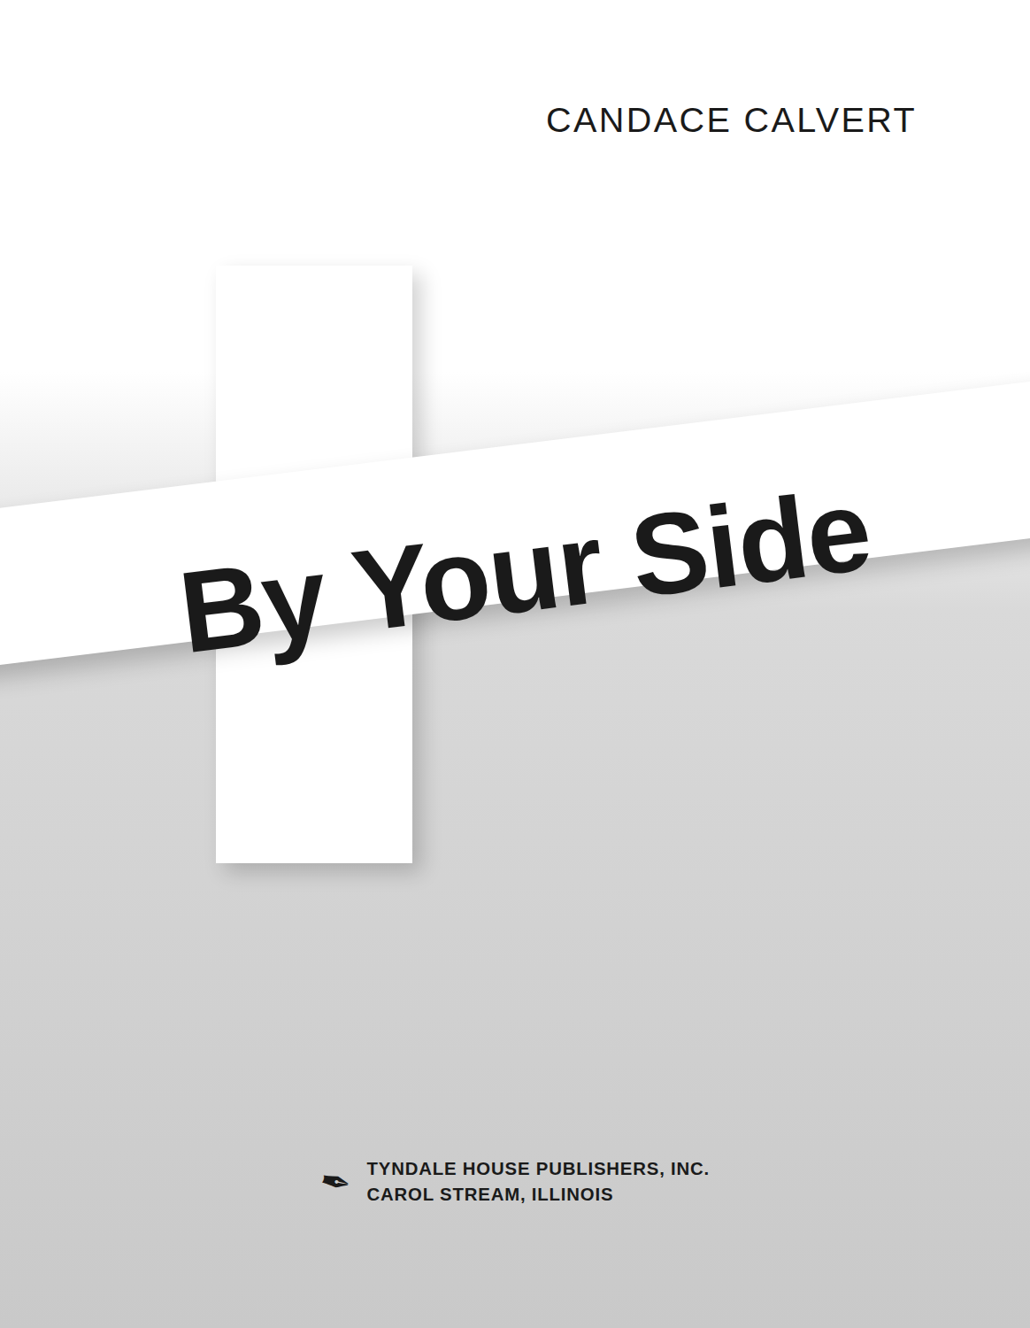Candace Calvert
By Your Side
✒
Tyndale House Publishers, Inc.
Carol Stream, Illinois